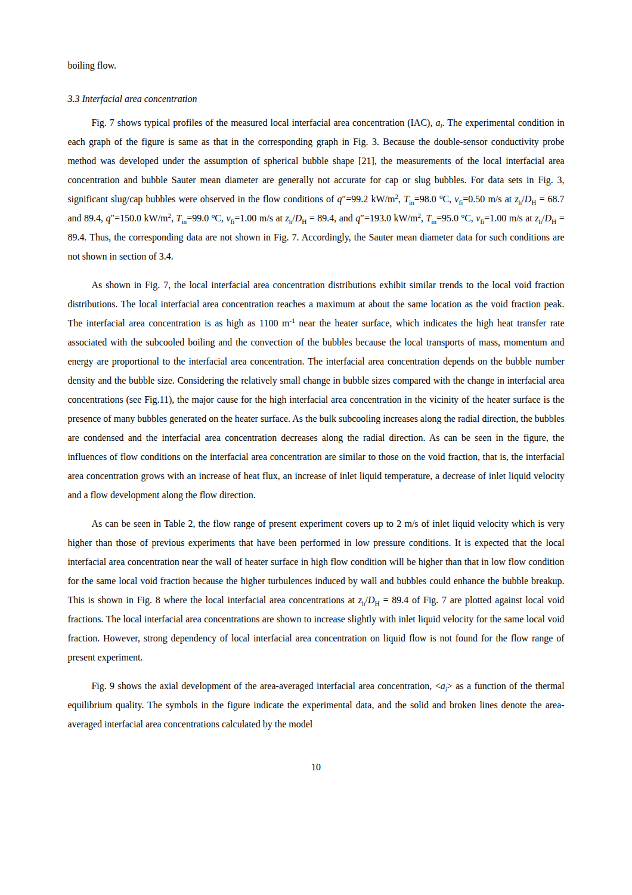boiling flow.
3.3 Interfacial area concentration
Fig. 7 shows typical profiles of the measured local interfacial area concentration (IAC), ai. The experimental condition in each graph of the figure is same as that in the corresponding graph in Fig. 3. Because the double-sensor conductivity probe method was developed under the assumption of spherical bubble shape [21], the measurements of the local interfacial area concentration and bubble Sauter mean diameter are generally not accurate for cap or slug bubbles. For data sets in Fig. 3, significant slug/cap bubbles were observed in the flow conditions of q″=99.2 kW/m2, Tin=98.0 oC, vfi=0.50 m/s at zh/DH = 68.7 and 89.4, q″=150.0 kW/m2, Tin=99.0 oC, vfi=1.00 m/s at zh/DH = 89.4, and q″=193.0 kW/m2, Tin=95.0 oC, vfi=1.00 m/s at zh/DH = 89.4. Thus, the corresponding data are not shown in Fig. 7. Accordingly, the Sauter mean diameter data for such conditions are not shown in section of 3.4.
As shown in Fig. 7, the local interfacial area concentration distributions exhibit similar trends to the local void fraction distributions. The local interfacial area concentration reaches a maximum at about the same location as the void fraction peak. The interfacial area concentration is as high as 1100 m-1 near the heater surface, which indicates the high heat transfer rate associated with the subcooled boiling and the convection of the bubbles because the local transports of mass, momentum and energy are proportional to the interfacial area concentration. The interfacial area concentration depends on the bubble number density and the bubble size. Considering the relatively small change in bubble sizes compared with the change in interfacial area concentrations (see Fig.11), the major cause for the high interfacial area concentration in the vicinity of the heater surface is the presence of many bubbles generated on the heater surface. As the bulk subcooling increases along the radial direction, the bubbles are condensed and the interfacial area concentration decreases along the radial direction. As can be seen in the figure, the influences of flow conditions on the interfacial area concentration are similar to those on the void fraction, that is, the interfacial area concentration grows with an increase of heat flux, an increase of inlet liquid temperature, a decrease of inlet liquid velocity and a flow development along the flow direction.
As can be seen in Table 2, the flow range of present experiment covers up to 2 m/s of inlet liquid velocity which is very higher than those of previous experiments that have been performed in low pressure conditions. It is expected that the local interfacial area concentration near the wall of heater surface in high flow condition will be higher than that in low flow condition for the same local void fraction because the higher turbulences induced by wall and bubbles could enhance the bubble breakup. This is shown in Fig. 8 where the local interfacial area concentrations at zh/DH = 89.4 of Fig. 7 are plotted against local void fractions. The local interfacial area concentrations are shown to increase slightly with inlet liquid velocity for the same local void fraction. However, strong dependency of local interfacial area concentration on liquid flow is not found for the flow range of present experiment.
Fig. 9 shows the axial development of the area-averaged interfacial area concentration, <ai> as a function of the thermal equilibrium quality. The symbols in the figure indicate the experimental data, and the solid and broken lines denote the area-averaged interfacial area concentrations calculated by the model
10